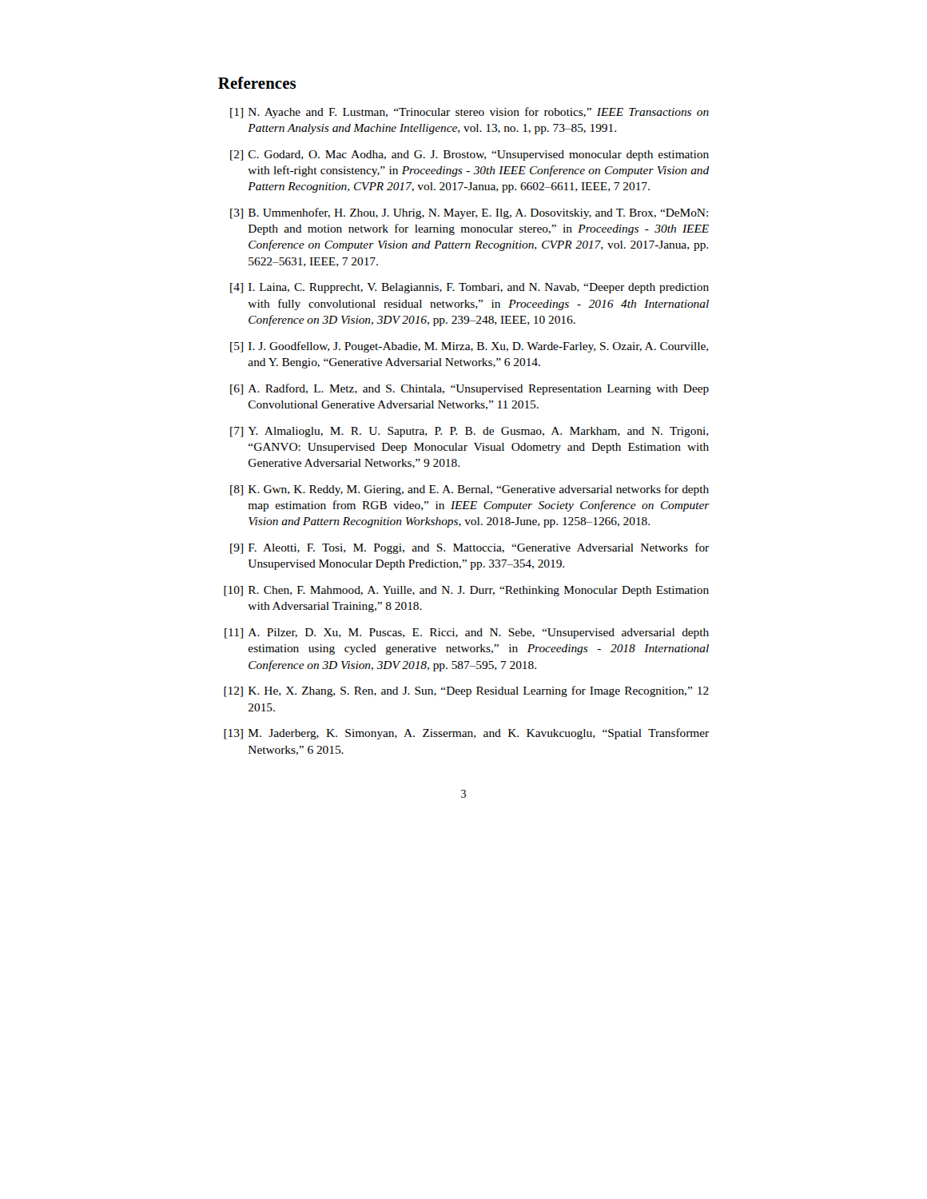References
[1] N. Ayache and F. Lustman, “Trinocular stereo vision for robotics,” IEEE Transactions on Pattern Analysis and Machine Intelligence, vol. 13, no. 1, pp. 73–85, 1991.
[2] C. Godard, O. Mac Aodha, and G. J. Brostow, “Unsupervised monocular depth estimation with left-right consistency,” in Proceedings - 30th IEEE Conference on Computer Vision and Pattern Recognition, CVPR 2017, vol. 2017-Janua, pp. 6602–6611, IEEE, 7 2017.
[3] B. Ummenhofer, H. Zhou, J. Uhrig, N. Mayer, E. Ilg, A. Dosovitskiy, and T. Brox, “DeMoN: Depth and motion network for learning monocular stereo,” in Proceedings - 30th IEEE Conference on Computer Vision and Pattern Recognition, CVPR 2017, vol. 2017-Janua, pp. 5622–5631, IEEE, 7 2017.
[4] I. Laina, C. Rupprecht, V. Belagiannis, F. Tombari, and N. Navab, “Deeper depth prediction with fully convolutional residual networks,” in Proceedings - 2016 4th International Conference on 3D Vision, 3DV 2016, pp. 239–248, IEEE, 10 2016.
[5] I. J. Goodfellow, J. Pouget-Abadie, M. Mirza, B. Xu, D. Warde-Farley, S. Ozair, A. Courville, and Y. Bengio, “Generative Adversarial Networks,” 6 2014.
[6] A. Radford, L. Metz, and S. Chintala, “Unsupervised Representation Learning with Deep Convolutional Generative Adversarial Networks,” 11 2015.
[7] Y. Almalioglu, M. R. U. Saputra, P. P. B. de Gusmao, A. Markham, and N. Trigoni, “GANVO: Unsupervised Deep Monocular Visual Odometry and Depth Estimation with Generative Adversarial Networks,” 9 2018.
[8] K. Gwn, K. Reddy, M. Giering, and E. A. Bernal, “Generative adversarial networks for depth map estimation from RGB video,” in IEEE Computer Society Conference on Computer Vision and Pattern Recognition Workshops, vol. 2018-June, pp. 1258–1266, 2018.
[9] F. Aleotti, F. Tosi, M. Poggi, and S. Mattoccia, “Generative Adversarial Networks for Unsupervised Monocular Depth Prediction,” pp. 337–354, 2019.
[10] R. Chen, F. Mahmood, A. Yuille, and N. J. Durr, “Rethinking Monocular Depth Estimation with Adversarial Training,” 8 2018.
[11] A. Pilzer, D. Xu, M. Puscas, E. Ricci, and N. Sebe, “Unsupervised adversarial depth estimation using cycled generative networks,” in Proceedings - 2018 International Conference on 3D Vision, 3DV 2018, pp. 587–595, 7 2018.
[12] K. He, X. Zhang, S. Ren, and J. Sun, “Deep Residual Learning for Image Recognition,” 12 2015.
[13] M. Jaderberg, K. Simonyan, A. Zisserman, and K. Kavukcuoglu, “Spatial Transformer Networks,” 6 2015.
3